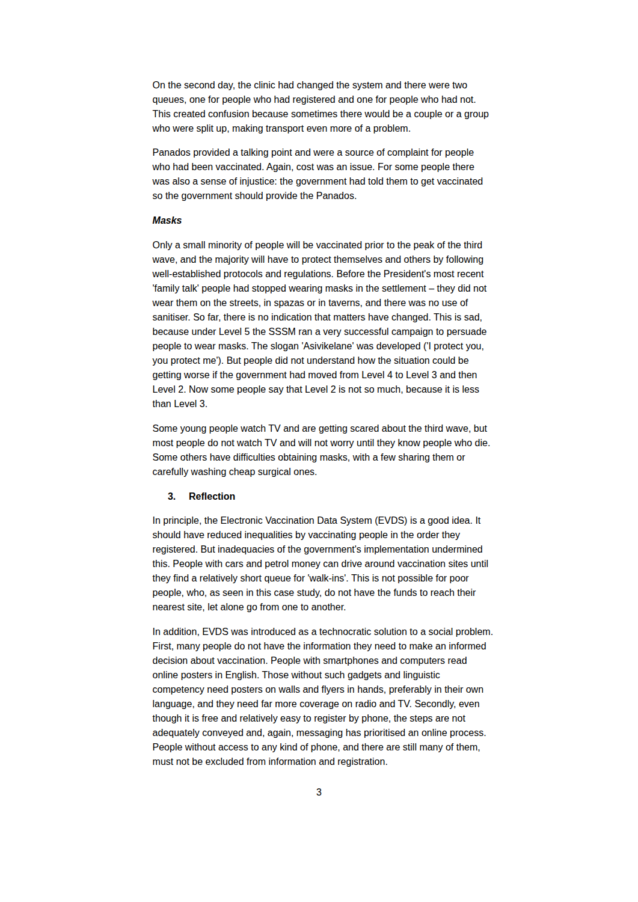On the second day, the clinic had changed the system and there were two queues, one for people who had registered and one for people who had not. This created confusion because sometimes there would be a couple or a group who were split up, making transport even more of a problem.
Panados provided a talking point and were a source of complaint for people who had been vaccinated. Again, cost was an issue. For some people there was also a sense of injustice: the government had told them to get vaccinated so the government should provide the Panados.
Masks
Only a small minority of people will be vaccinated prior to the peak of the third wave, and the majority will have to protect themselves and others by following well-established protocols and regulations. Before the President's most recent 'family talk' people had stopped wearing masks in the settlement – they did not wear them on the streets, in spazas or in taverns, and there was no use of sanitiser. So far, there is no indication that matters have changed. This is sad, because under Level 5 the SSSM ran a very successful campaign to persuade people to wear masks. The slogan 'Asivikelane' was developed ('I protect you, you protect me'). But people did not understand how the situation could be getting worse if the government had moved from Level 4 to Level 3 and then Level 2. Now some people say that Level 2 is not so much, because it is less than Level 3.
Some young people watch TV and are getting scared about the third wave, but most people do not watch TV and will not worry until they know people who die. Some others have difficulties obtaining masks, with a few sharing them or carefully washing cheap surgical ones.
Reflection
In principle, the Electronic Vaccination Data System (EVDS) is a good idea. It should have reduced inequalities by vaccinating people in the order they registered. But inadequacies of the government's implementation undermined this. People with cars and petrol money can drive around vaccination sites until they find a relatively short queue for 'walk-ins'. This is not possible for poor people, who, as seen in this case study, do not have the funds to reach their nearest site, let alone go from one to another.
In addition, EVDS was introduced as a technocratic solution to a social problem. First, many people do not have the information they need to make an informed decision about vaccination. People with smartphones and computers read online posters in English. Those without such gadgets and linguistic competency need posters on walls and flyers in hands, preferably in their own language, and they need far more coverage on radio and TV. Secondly, even though it is free and relatively easy to register by phone, the steps are not adequately conveyed and, again, messaging has prioritised an online process. People without access to any kind of phone, and there are still many of them, must not be excluded from information and registration.
3